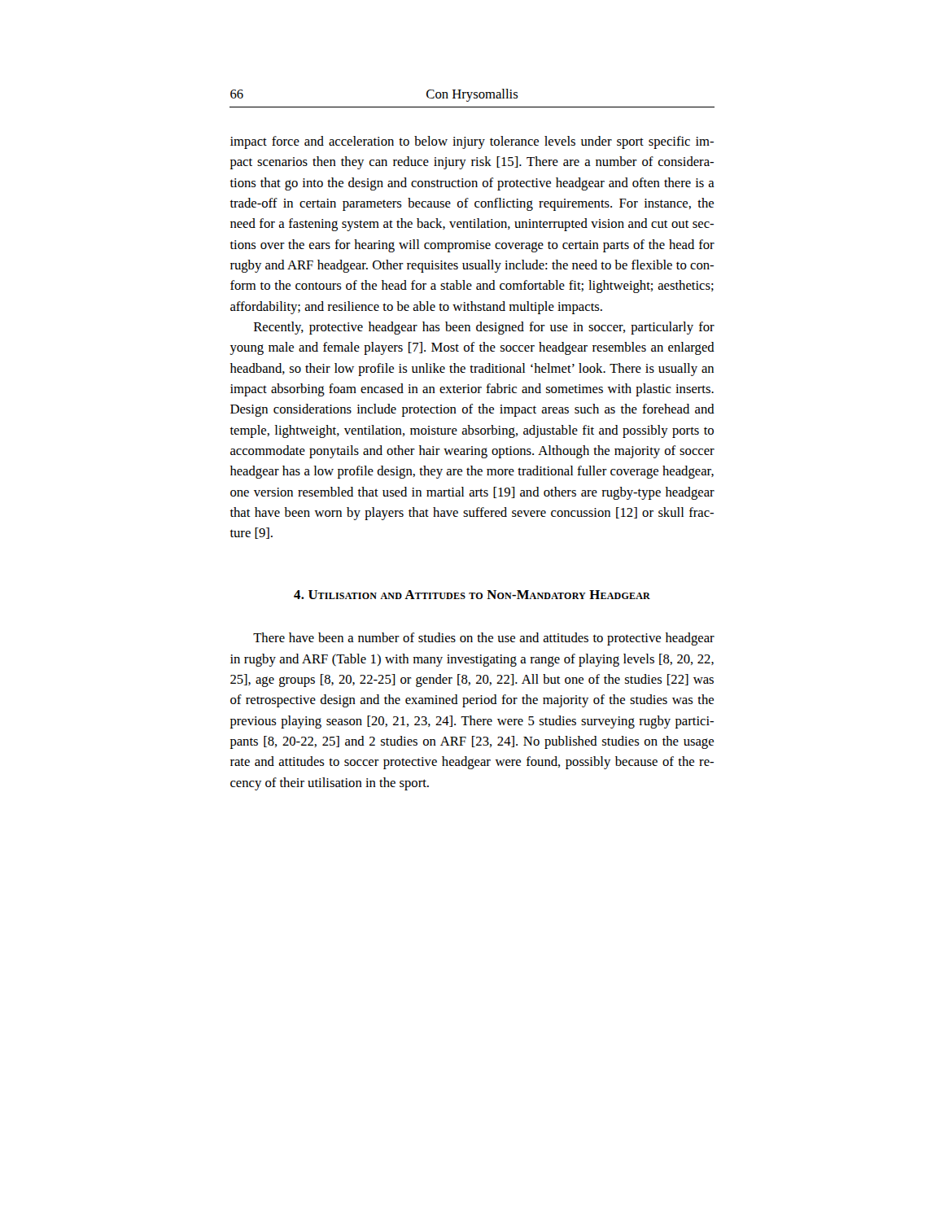66
Con Hrysomallis
impact force and acceleration to below injury tolerance levels under sport specific impact scenarios then they can reduce injury risk [15]. There are a number of considerations that go into the design and construction of protective headgear and often there is a trade-off in certain parameters because of conflicting requirements. For instance, the need for a fastening system at the back, ventilation, uninterrupted vision and cut out sections over the ears for hearing will compromise coverage to certain parts of the head for rugby and ARF headgear. Other requisites usually include: the need to be flexible to conform to the contours of the head for a stable and comfortable fit; lightweight; aesthetics; affordability; and resilience to be able to withstand multiple impacts.
Recently, protective headgear has been designed for use in soccer, particularly for young male and female players [7]. Most of the soccer headgear resembles an enlarged headband, so their low profile is unlike the traditional ‘helmet’ look. There is usually an impact absorbing foam encased in an exterior fabric and sometimes with plastic inserts. Design considerations include protection of the impact areas such as the forehead and temple, lightweight, ventilation, moisture absorbing, adjustable fit and possibly ports to accommodate ponytails and other hair wearing options. Although the majority of soccer headgear has a low profile design, they are the more traditional fuller coverage headgear, one version resembled that used in martial arts [19] and others are rugby-type headgear that have been worn by players that have suffered severe concussion [12] or skull fracture [9].
4. Utilisation and Attitudes to Non-Mandatory Headgear
There have been a number of studies on the use and attitudes to protective headgear in rugby and ARF (Table 1) with many investigating a range of playing levels [8, 20, 22, 25], age groups [8, 20, 22-25] or gender [8, 20, 22]. All but one of the studies [22] was of retrospective design and the examined period for the majority of the studies was the previous playing season [20, 21, 23, 24]. There were 5 studies surveying rugby participants [8, 20-22, 25] and 2 studies on ARF [23, 24]. No published studies on the usage rate and attitudes to soccer protective headgear were found, possibly because of the recency of their utilisation in the sport.